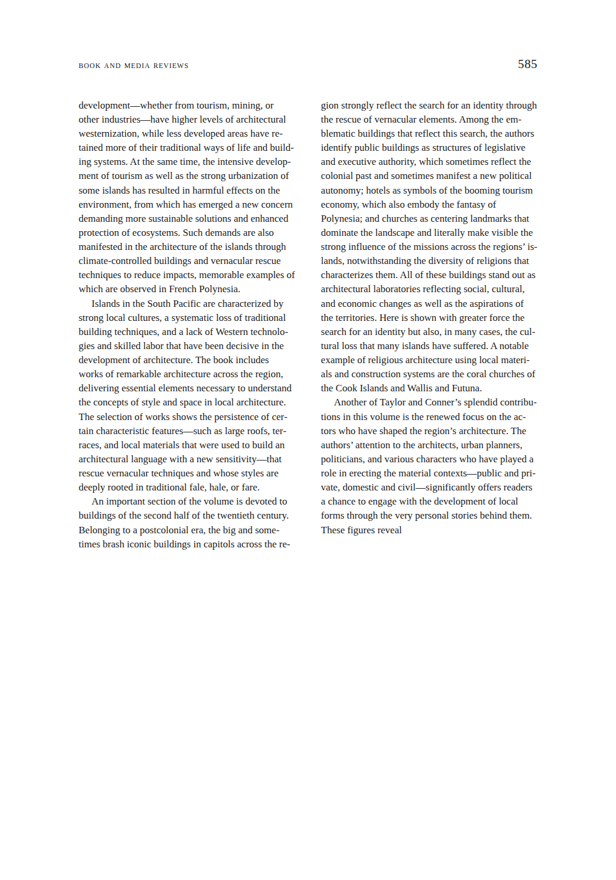Book and Media Reviews 585
development—whether from tourism, mining, or other industries—have higher levels of architectural westernization, while less developed areas have retained more of their traditional ways of life and building systems. At the same time, the intensive development of tourism as well as the strong urbanization of some islands has resulted in harmful effects on the environment, from which has emerged a new concern demanding more sustainable solutions and enhanced protection of ecosystems. Such demands are also manifested in the architecture of the islands through climate-controlled buildings and vernacular rescue techniques to reduce impacts, memorable examples of which are observed in French Polynesia.
Islands in the South Pacific are characterized by strong local cultures, a systematic loss of traditional building techniques, and a lack of Western technologies and skilled labor that have been decisive in the development of architecture. The book includes works of remarkable architecture across the region, delivering essential elements necessary to understand the concepts of style and space in local architecture. The selection of works shows the persistence of certain characteristic features—such as large roofs, terraces, and local materials that were used to build an architectural language with a new sensitivity—that rescue vernacular techniques and whose styles are deeply rooted in traditional fale, hale, or fare.
An important section of the volume is devoted to buildings of the second half of the twentieth century. Belonging to a postcolonial era, the big and sometimes brash iconic buildings in capitols across the region strongly reflect the search for an identity through the rescue of vernacular elements. Among the emblematic buildings that reflect this search, the authors identify public buildings as structures of legislative and executive authority, which sometimes reflect the colonial past and sometimes manifest a new political autonomy; hotels as symbols of the booming tourism economy, which also embody the fantasy of Polynesia; and churches as centering landmarks that dominate the landscape and literally make visible the strong influence of the missions across the regions’ islands, notwithstanding the diversity of religions that characterizes them. All of these buildings stand out as architectural laboratories reflecting social, cultural, and economic changes as well as the aspirations of the territories. Here is shown with greater force the search for an identity but also, in many cases, the cultural loss that many islands have suffered. A notable example of religious architecture using local materials and construction systems are the coral churches of the Cook Islands and Wallis and Futuna.
Another of Taylor and Conner’s splendid contributions in this volume is the renewed focus on the actors who have shaped the region’s architecture. The authors’ attention to the architects, urban planners, politicians, and various characters who have played a role in erecting the material contexts—public and private, domestic and civil—significantly offers readers a chance to engage with the development of local forms through the very personal stories behind them. These figures reveal